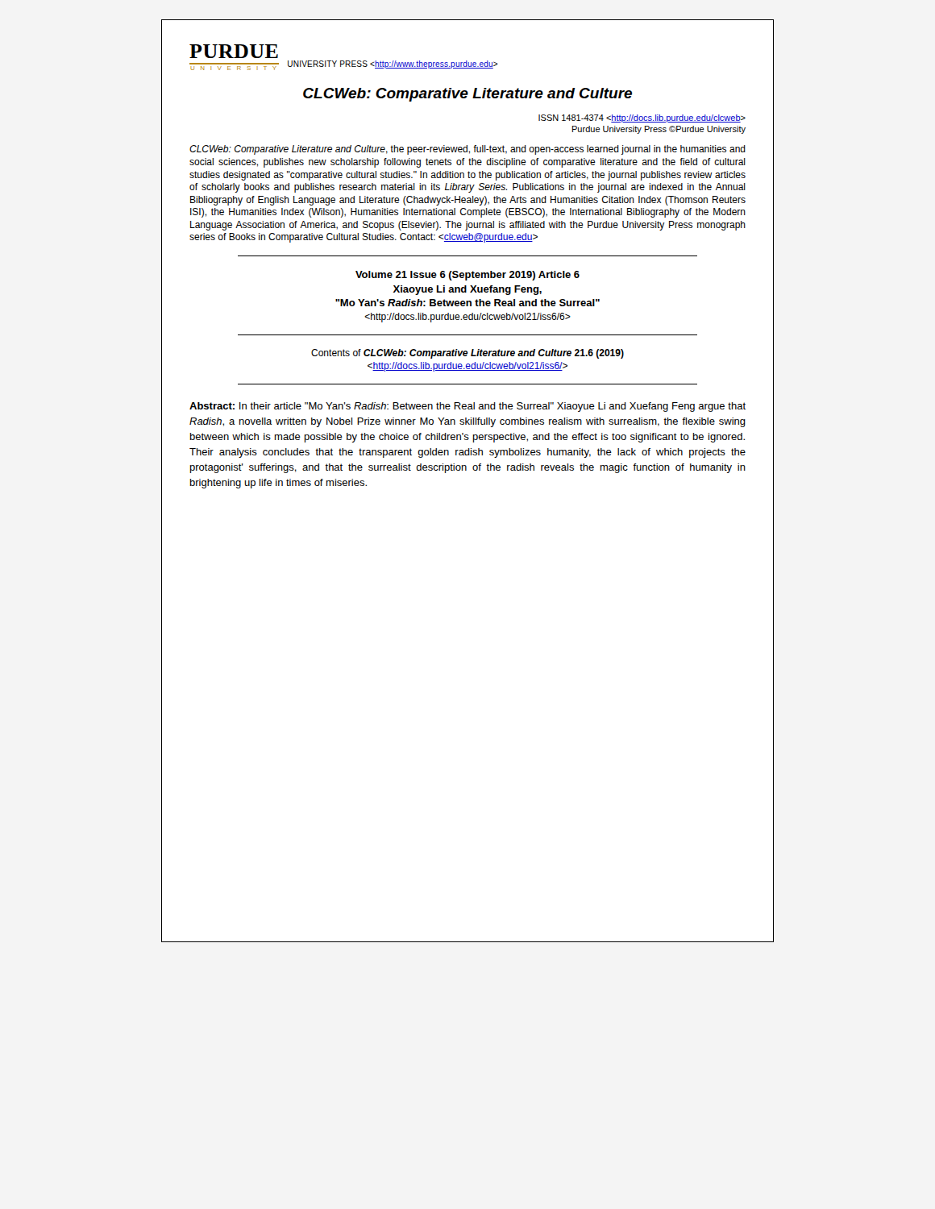PURDUE
U N I V E R S I T Y
UNIVERSITY PRESS <http://www.thepress.purdue.edu>
CLCWeb: Comparative Literature and Culture
ISSN 1481-4374 <http://docs.lib.purdue.edu/clcweb>
Purdue University Press ©Purdue University
CLCWeb: Comparative Literature and Culture, the peer-reviewed, full-text, and open-access learned journal in the humanities and social sciences, publishes new scholarship following tenets of the discipline of comparative literature and the field of cultural studies designated as "comparative cultural studies." In addition to the publication of articles, the journal publishes review articles of scholarly books and publishes research material in its Library Series. Publications in the journal are indexed in the Annual Bibliography of English Language and Literature (Chadwyck-Healey), the Arts and Humanities Citation Index (Thomson Reuters ISI), the Humanities Index (Wilson), Humanities International Complete (EBSCO), the International Bibliography of the Modern Language Association of America, and Scopus (Elsevier). The journal is affiliated with the Purdue University Press monograph series of Books in Comparative Cultural Studies. Contact: <clcweb@purdue.edu>
Volume 21 Issue 6 (September 2019) Article 6
Xiaoyue Li and Xuefang Feng,
"Mo Yan's Radish: Between the Real and the Surreal"
<http://docs.lib.purdue.edu/clcweb/vol21/iss6/6>
Contents of CLCWeb: Comparative Literature and Culture 21.6 (2019)
<http://docs.lib.purdue.edu/clcweb/vol21/iss6/>
Abstract: In their article "Mo Yan's Radish: Between the Real and the Surreal" Xiaoyue Li and Xuefang Feng argue that Radish, a novella written by Nobel Prize winner Mo Yan skillfully combines realism with surrealism, the flexible swing between which is made possible by the choice of children's perspective, and the effect is too significant to be ignored. Their analysis concludes that the transparent golden radish symbolizes humanity, the lack of which projects the protagonist' sufferings, and that the surrealist description of the radish reveals the magic function of humanity in brightening up life in times of miseries.